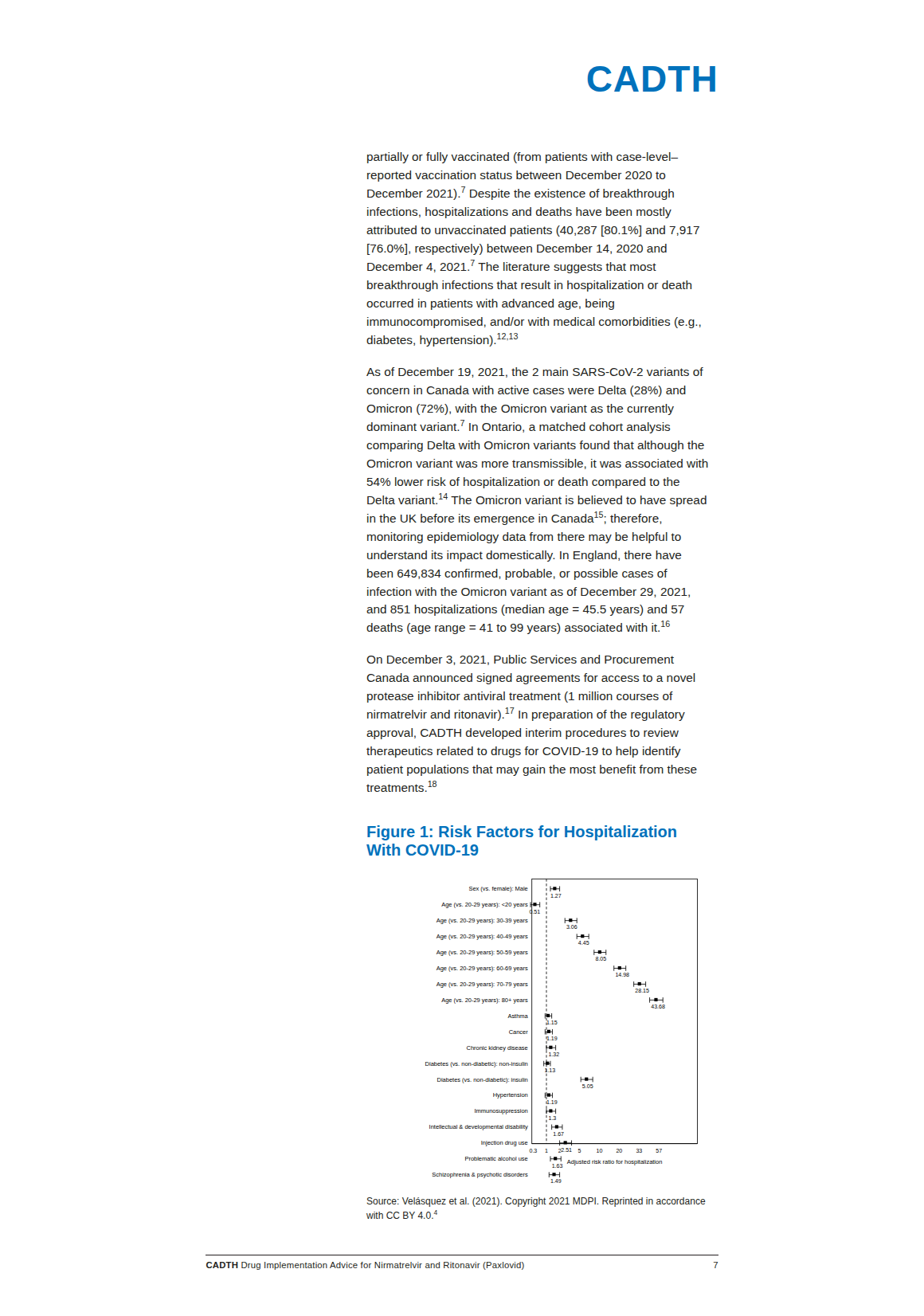CADTH
partially or fully vaccinated (from patients with case-level–reported vaccination status between December 2020 to December 2021).7 Despite the existence of breakthrough infections, hospitalizations and deaths have been mostly attributed to unvaccinated patients (40,287 [80.1%] and 7,917 [76.0%], respectively) between December 14, 2020 and December 4, 2021.7 The literature suggests that most breakthrough infections that result in hospitalization or death occurred in patients with advanced age, being immunocompromised, and/or with medical comorbidities (e.g., diabetes, hypertension).12,13
As of December 19, 2021, the 2 main SARS-CoV-2 variants of concern in Canada with active cases were Delta (28%) and Omicron (72%), with the Omicron variant as the currently dominant variant.7 In Ontario, a matched cohort analysis comparing Delta with Omicron variants found that although the Omicron variant was more transmissible, it was associated with 54% lower risk of hospitalization or death compared to the Delta variant.14 The Omicron variant is believed to have spread in the UK before its emergence in Canada15; therefore, monitoring epidemiology data from there may be helpful to understand its impact domestically. In England, there have been 649,834 confirmed, probable, or possible cases of infection with the Omicron variant as of December 29, 2021, and 851 hospitalizations (median age = 45.5 years) and 57 deaths (age range = 41 to 99 years) associated with it.16
On December 3, 2021, Public Services and Procurement Canada announced signed agreements for access to a novel protease inhibitor antiviral treatment (1 million courses of nirmatrelvir and ritonavir).17 In preparation of the regulatory approval, CADTH developed interim procedures to review therapeutics related to drugs for COVID-19 to help identify patient populations that may gain the most benefit from these treatments.18
Figure 1: Risk Factors for Hospitalization With COVID-19
Sex (vs. female): Male Age (vs. 20-29 years): <20 years Age (vs. 20-29 years): 30-39 years Age (vs. 20-29 years): 40-49 years Age (vs. 20-29 years): 50-59 years Age (vs. 20-29 years): 60-69 years Age (vs. 20-29 years): 70-79 years Age (vs. 20-29 years): 80+ years Asthma Cancer Chronic kidney disease Diabetes (vs. non-diabetic): non-insulin Diabetes (vs. non-diabetic): insulin Hypertension Immunosuppression Intellectual & developmental disability Injection drug use Problematic alcohol use Schizophrenia & psychotic disorders 1.27 0.51 3.06 4.45 8.05 14.98 28.15 43.68 1.15 1.19 1.32 1.13 5.05 1.19 1.3 1.67 2.51 1.63 1.49 0.3 1 2 5 10 20 33 57 Adjusted risk ratio for hospitalization
Source: Velásquez et al. (2021). Copyright 2021 MDPI. Reprinted in accordance with CC BY 4.0.4
CADTH Drug Implementation Advice for Nirmatrelvir and Ritonavir (Paxlovid)
7